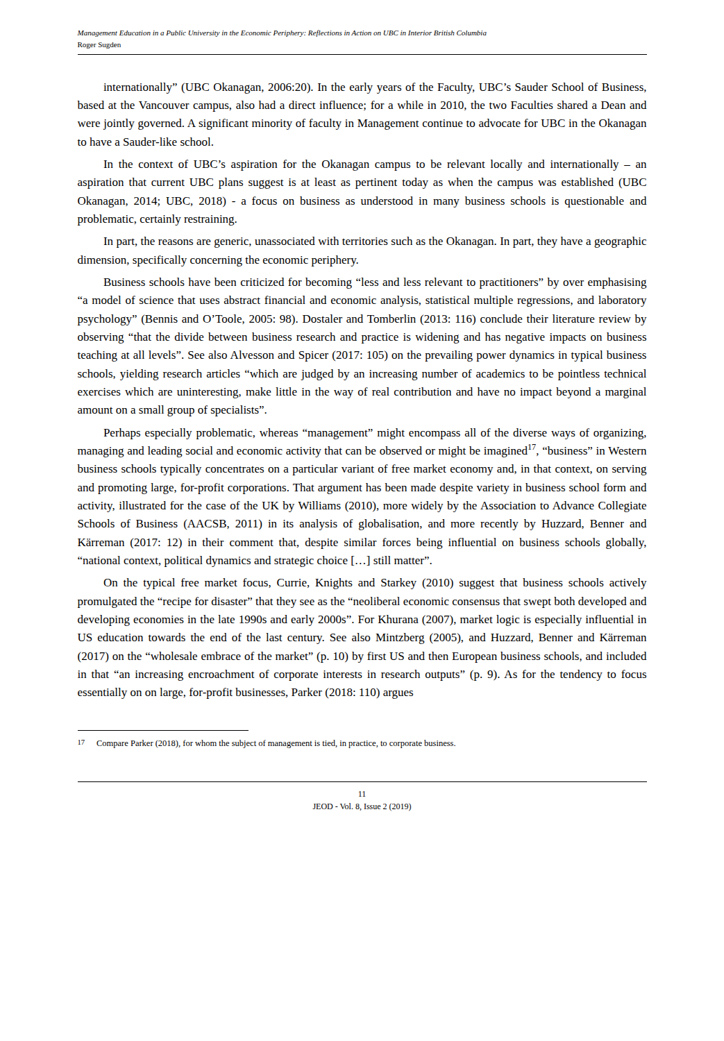Management Education in a Public University in the Economic Periphery: Reflections in Action on UBC in Interior British Columbia
Roger Sugden
internationally” (UBC Okanagan, 2006:20). In the early years of the Faculty, UBC’s Sauder School of Business, based at the Vancouver campus, also had a direct influence; for a while in 2010, the two Faculties shared a Dean and were jointly governed. A significant minority of faculty in Management continue to advocate for UBC in the Okanagan to have a Sauder-like school.
In the context of UBC’s aspiration for the Okanagan campus to be relevant locally and internationally – an aspiration that current UBC plans suggest is at least as pertinent today as when the campus was established (UBC Okanagan, 2014; UBC, 2018) - a focus on business as understood in many business schools is questionable and problematic, certainly restraining.
In part, the reasons are generic, unassociated with territories such as the Okanagan. In part, they have a geographic dimension, specifically concerning the economic periphery.
Business schools have been criticized for becoming “less and less relevant to practitioners” by over emphasising “a model of science that uses abstract financial and economic analysis, statistical multiple regressions, and laboratory psychology” (Bennis and O’Toole, 2005: 98). Dostaler and Tomberlin (2013: 116) conclude their literature review by observing “that the divide between business research and practice is widening and has negative impacts on business teaching at all levels”. See also Alvesson and Spicer (2017: 105) on the prevailing power dynamics in typical business schools, yielding research articles “which are judged by an increasing number of academics to be pointless technical exercises which are uninteresting, make little in the way of real contribution and have no impact beyond a marginal amount on a small group of specialists”.
Perhaps especially problematic, whereas “management” might encompass all of the diverse ways of organizing, managing and leading social and economic activity that can be observed or might be imagined17, “business” in Western business schools typically concentrates on a particular variant of free market economy and, in that context, on serving and promoting large, for-profit corporations. That argument has been made despite variety in business school form and activity, illustrated for the case of the UK by Williams (2010), more widely by the Association to Advance Collegiate Schools of Business (AACSB, 2011) in its analysis of globalisation, and more recently by Huzzard, Benner and Kärreman (2017: 12) in their comment that, despite similar forces being influential on business schools globally, “national context, political dynamics and strategic choice […] still matter”.
On the typical free market focus, Currie, Knights and Starkey (2010) suggest that business schools actively promulgated the “recipe for disaster” that they see as the “neoliberal economic consensus that swept both developed and developing economies in the late 1990s and early 2000s”. For Khurana (2007), market logic is especially influential in US education towards the end of the last century. See also Mintzberg (2005), and Huzzard, Benner and Kärreman (2017) on the “wholesale embrace of the market” (p. 10) by first US and then European business schools, and included in that “an increasing encroachment of corporate interests in research outputs” (p. 9). As for the tendency to focus essentially on on large, for-profit businesses, Parker (2018: 110) argues
17 Compare Parker (2018), for whom the subject of management is tied, in practice, to corporate business.
11
JEOD - Vol. 8, Issue 2 (2019)